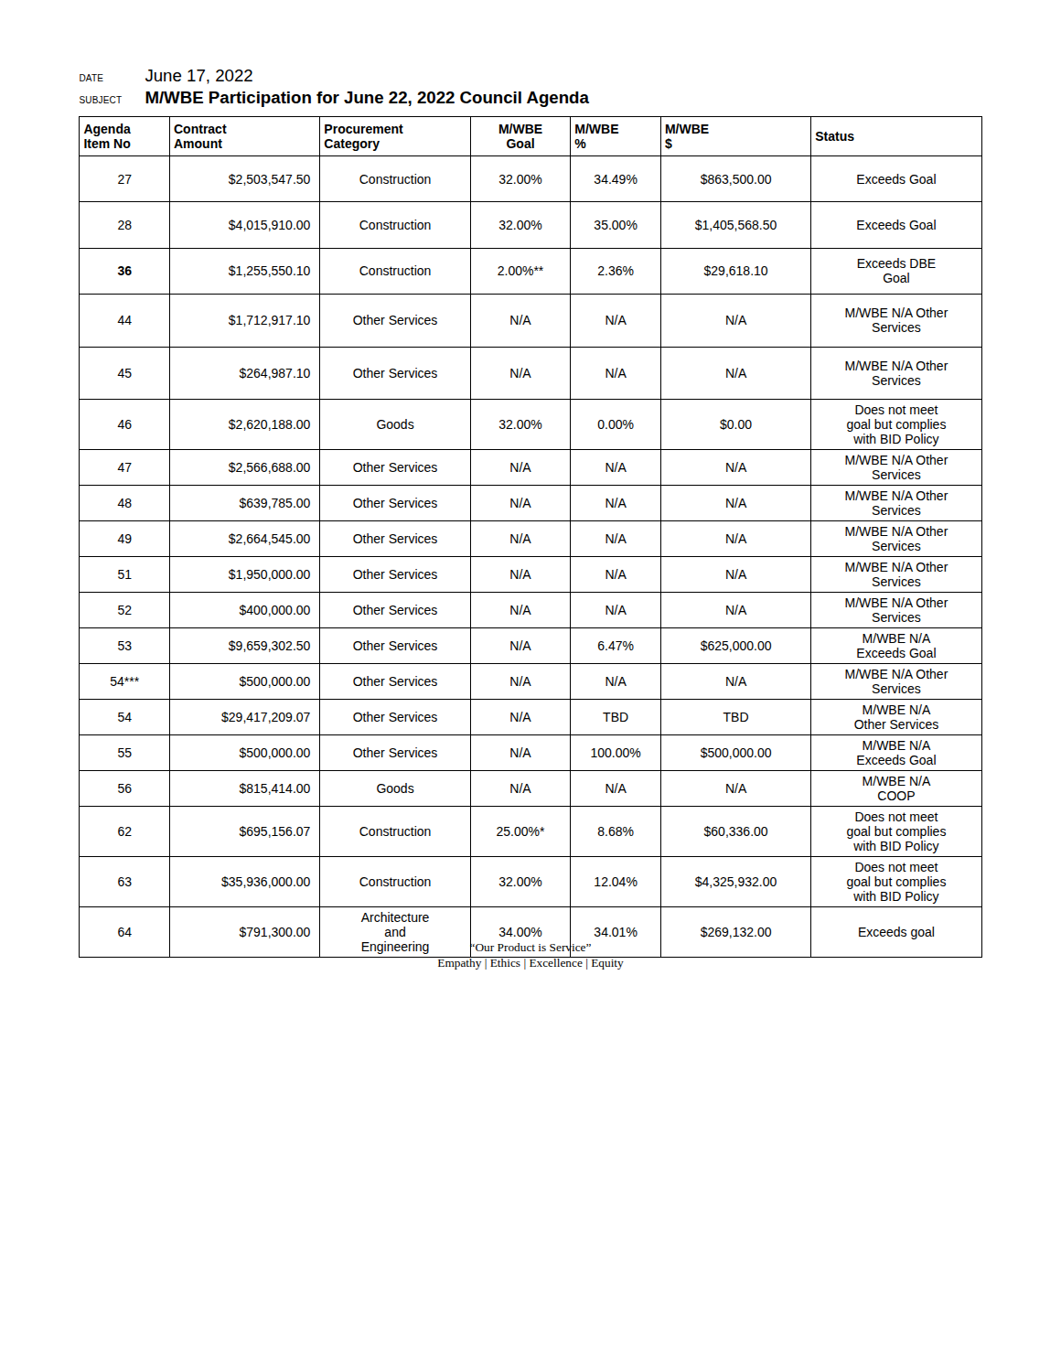Date June 17, 2022
Subject M/WBE Participation for June 22, 2022 Council Agenda
| Agenda Item No | Contract Amount | Procurement Category | M/WBE Goal | M/WBE % | M/WBE $ | Status |
| --- | --- | --- | --- | --- | --- | --- |
| 27 | $2,503,547.50 | Construction | 32.00% | 34.49% | $863,500.00 | Exceeds Goal |
| 28 | $4,015,910.00 | Construction | 32.00% | 35.00% | $1,405,568.50 | Exceeds Goal |
| 36 | $1,255,550.10 | Construction | 2.00%** | 2.36% | $29,618.10 | Exceeds DBE Goal |
| 44 | $1,712,917.10 | Other Services | N/A | N/A | N/A | M/WBE N/A Other Services |
| 45 | $264,987.10 | Other Services | N/A | N/A | N/A | M/WBE N/A Other Services |
| 46 | $2,620,188.00 | Goods | 32.00% | 0.00% | $0.00 | Does not meet goal but complies with BID Policy |
| 47 | $2,566,688.00 | Other Services | N/A | N/A | N/A | M/WBE N/A Other Services |
| 48 | $639,785.00 | Other Services | N/A | N/A | N/A | M/WBE N/A Other Services |
| 49 | $2,664,545.00 | Other Services | N/A | N/A | N/A | M/WBE N/A Other Services |
| 51 | $1,950,000.00 | Other Services | N/A | N/A | N/A | M/WBE N/A Other Services |
| 52 | $400,000.00 | Other Services | N/A | N/A | N/A | M/WBE N/A Other Services |
| 53 | $9,659,302.50 | Other Services | N/A | 6.47% | $625,000.00 | M/WBE N/A Exceeds Goal |
| 54*** | $500,000.00 | Other Services | N/A | N/A | N/A | M/WBE N/A Other Services |
| 54 | $29,417,209.07 | Other Services | N/A | TBD | TBD | M/WBE N/A Other Services |
| 55 | $500,000.00 | Other Services | N/A | 100.00% | $500,000.00 | M/WBE N/A Exceeds Goal |
| 56 | $815,414.00 | Goods | N/A | N/A | N/A | M/WBE N/A COOP |
| 62 | $695,156.07 | Construction | 25.00%* | 8.68% | $60,336.00 | Does not meet goal but complies with BID Policy |
| 63 | $35,936,000.00 | Construction | 32.00% | 12.04% | $4,325,932.00 | Does not meet goal but complies with BID Policy |
| 64 | $791,300.00 | Architecture and Engineering | 34.00% | 34.01% | $269,132.00 | Exceeds goal |
“Our Product is Service”
Empathy | Ethics | Excellence | Equity